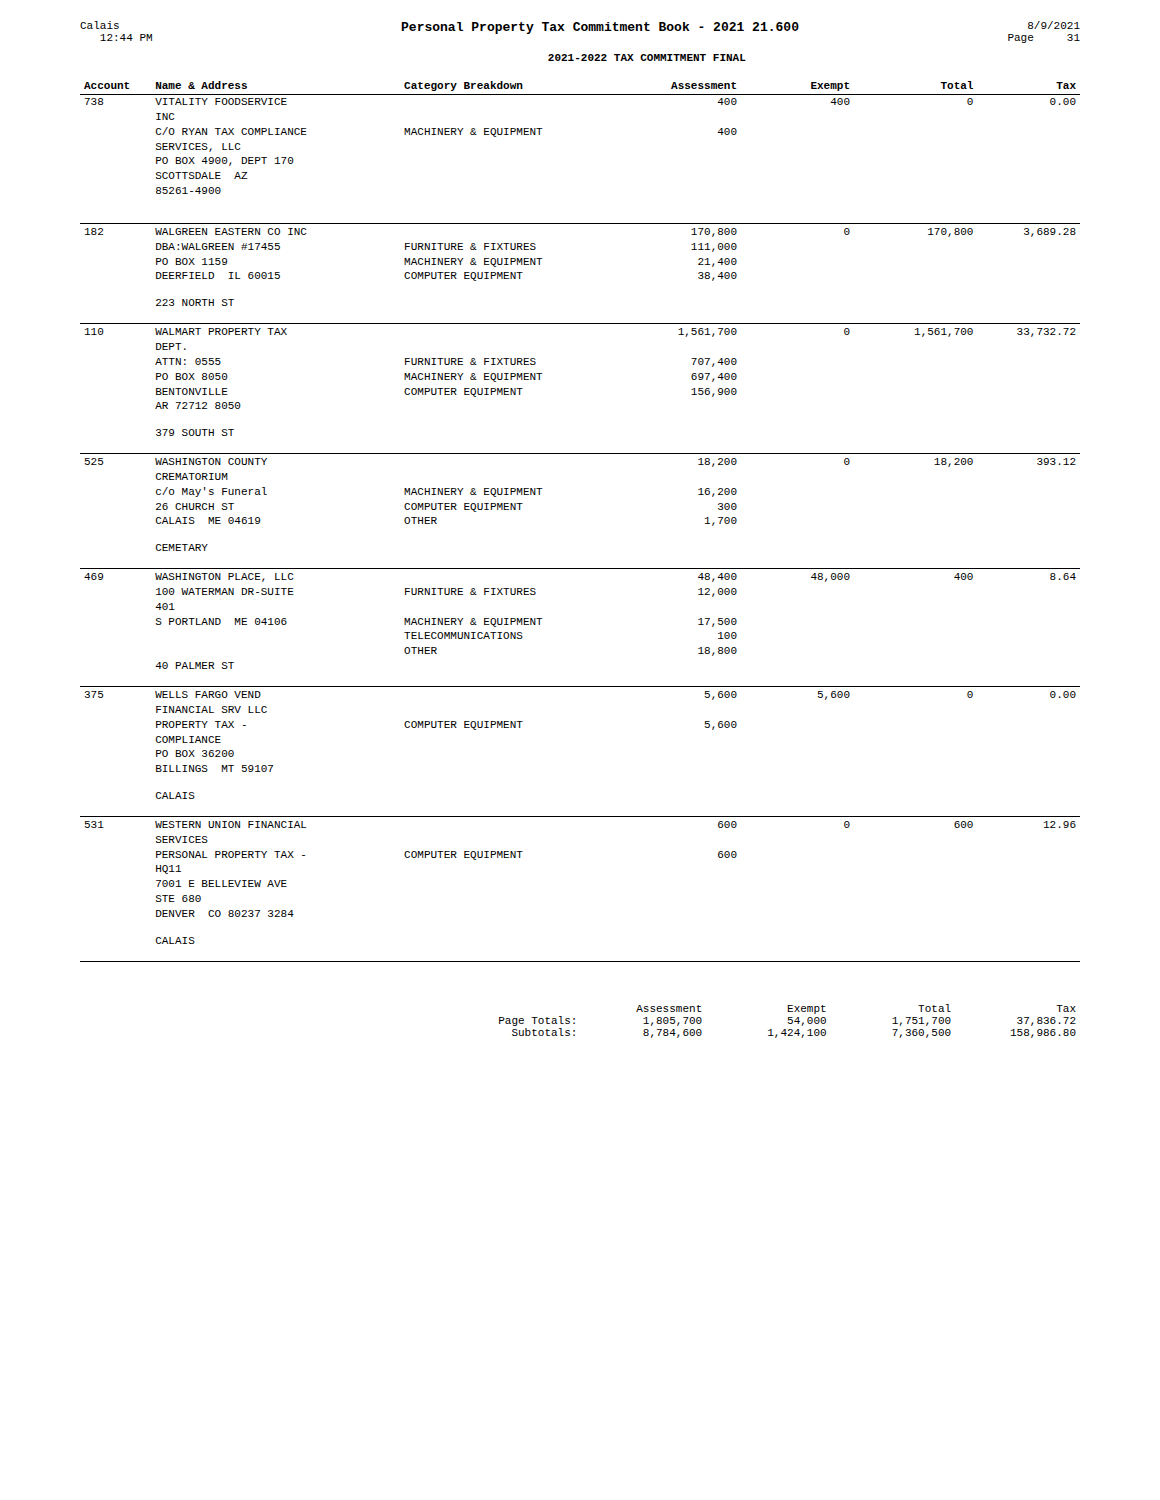| Calais 12:44 PM | Personal Property Tax Commitment Book - 2021 21.600 2021-2022 TAX COMMITMENT FINAL | 8/9/2021 Page 31 |
| Account | Name & Address | Category Breakdown | Assessment | Exempt | Total | Tax |
| 738 | VITALITY FOODSERVICE INC | | 400 | 400 | 0 | 0.00 |
| | C/O RYAN TAX COMPLIANCE SERVICES, LLC PO BOX 4900, DEPT 170 SCOTTSDALE AZ 85261-4900 | MACHINERY & EQUIPMENT | 400 | | | |
| 182 | WALGREEN EASTERN CO INC | | 170,800 | 0 | 170,800 | 3,689.28 |
| | DBA:WALGREEN #17455 | FURNITURE & FIXTURES | 111,000 | | | |
| | PO BOX 1159 | MACHINERY & EQUIPMENT | 21,400 | | | |
| | DEERFIELD IL 60015 | COMPUTER EQUIPMENT | 38,400 | | | |
| | 223 NORTH ST | | | | | |
| 110 | WALMART PROPERTY TAX DEPT. | | 1,561,700 | 0 | 1,561,700 | 33,732.72 |
| | ATTN: 0555 | FURNITURE & FIXTURES | 707,400 | | | |
| | PO BOX 8050 | MACHINERY & EQUIPMENT | 697,400 | | | |
| | BENTONVILLE AR 72712 8050 | COMPUTER EQUIPMENT | 156,900 | | | |
| | 379 SOUTH ST | | | | | |
| 525 | WASHINGTON COUNTY CREMATORIUM | | 18,200 | 0 | 18,200 | 393.12 |
| | c/o May's Funeral | MACHINERY & EQUIPMENT | 16,200 | | | |
| | 26 CHURCH ST | COMPUTER EQUIPMENT | 300 | | | |
| | CALAIS ME 04619 | OTHER | 1,700 | | | |
| | CEMETARY | | | | | |
| 469 | WASHINGTON PLACE, LLC | | 48,400 | 48,000 | 400 | 8.64 |
| | 100 WATERMAN DR-SUITE 401 | FURNITURE & FIXTURES | 12,000 | | | |
| | S PORTLAND ME 04106 | MACHINERY & EQUIPMENT | 17,500 | | | |
| | | TELECOMMUNICATIONS | 100 | | | |
| | | OTHER | 18,800 | | | |
| | 40 PALMER ST | | | | | |
| 375 | WELLS FARGO VEND FINANCIAL SRV LLC | | 5,600 | 5,600 | 0 | 0.00 |
| | PROPERTY TAX - COMPLIANCE | COMPUTER EQUIPMENT | 5,600 | | | |
| | PO BOX 36200 | | | | | |
| | BILLINGS MT 59107 | | | | | |
| | CALAIS | | | | | |
| 531 | WESTERN UNION FINANCIAL SERVICES | | 600 | 0 | 600 | 12.96 |
| | PERSONAL PROPERTY TAX - HQ11 | COMPUTER EQUIPMENT | 600 | | | |
| | 7001 E BELLEVIEW AVE STE 680 | | | | | |
| | DENVER CO 80237 3284 | | | | | |
| | CALAIS | | | | | |
| | Assessment | Exempt | Total | Tax |
| Page Totals: | 1,805,700 | 54,000 | 1,751,700 | 37,836.72 |
| Subtotals: | 8,784,600 | 1,424,100 | 7,360,500 | 158,986.80 |